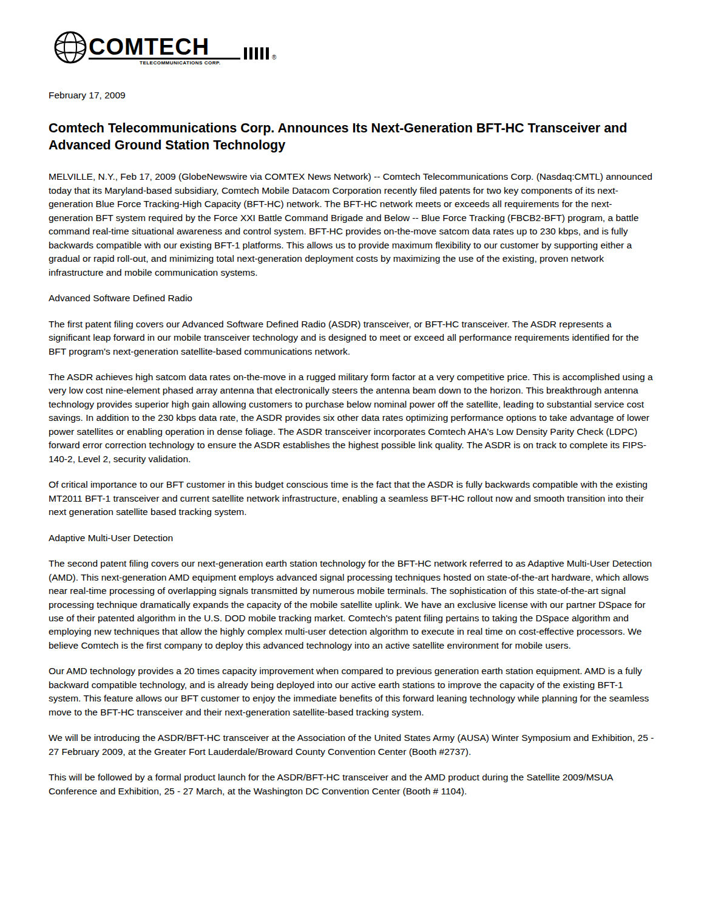COMTECH TELECOMMUNICATIONS CORP. ®
February 17, 2009
Comtech Telecommunications Corp. Announces Its Next-Generation BFT-HC Transceiver and Advanced Ground Station Technology
MELVILLE, N.Y., Feb 17, 2009 (GlobeNewswire via COMTEX News Network) -- Comtech Telecommunications Corp. (Nasdaq:CMTL) announced today that its Maryland-based subsidiary, Comtech Mobile Datacom Corporation recently filed patents for two key components of its next-generation Blue Force Tracking-High Capacity (BFT-HC) network. The BFT-HC network meets or exceeds all requirements for the next-generation BFT system required by the Force XXI Battle Command Brigade and Below -- Blue Force Tracking (FBCB2-BFT) program, a battle command real-time situational awareness and control system. BFT-HC provides on-the-move satcom data rates up to 230 kbps, and is fully backwards compatible with our existing BFT-1 platforms. This allows us to provide maximum flexibility to our customer by supporting either a gradual or rapid roll-out, and minimizing total next-generation deployment costs by maximizing the use of the existing, proven network infrastructure and mobile communication systems.
Advanced Software Defined Radio
The first patent filing covers our Advanced Software Defined Radio (ASDR) transceiver, or BFT-HC transceiver. The ASDR represents a significant leap forward in our mobile transceiver technology and is designed to meet or exceed all performance requirements identified for the BFT program's next-generation satellite-based communications network.
The ASDR achieves high satcom data rates on-the-move in a rugged military form factor at a very competitive price. This is accomplished using a very low cost nine-element phased array antenna that electronically steers the antenna beam down to the horizon. This breakthrough antenna technology provides superior high gain allowing customers to purchase below nominal power off the satellite, leading to substantial service cost savings. In addition to the 230 kbps data rate, the ASDR provides six other data rates optimizing performance options to take advantage of lower power satellites or enabling operation in dense foliage. The ASDR transceiver incorporates Comtech AHA's Low Density Parity Check (LDPC) forward error correction technology to ensure the ASDR establishes the highest possible link quality. The ASDR is on track to complete its FIPS-140-2, Level 2, security validation.
Of critical importance to our BFT customer in this budget conscious time is the fact that the ASDR is fully backwards compatible with the existing MT2011 BFT-1 transceiver and current satellite network infrastructure, enabling a seamless BFT-HC rollout now and smooth transition into their next generation satellite based tracking system.
Adaptive Multi-User Detection
The second patent filing covers our next-generation earth station technology for the BFT-HC network referred to as Adaptive Multi-User Detection (AMD). This next-generation AMD equipment employs advanced signal processing techniques hosted on state-of-the-art hardware, which allows near real-time processing of overlapping signals transmitted by numerous mobile terminals. The sophistication of this state-of-the-art signal processing technique dramatically expands the capacity of the mobile satellite uplink. We have an exclusive license with our partner DSpace for use of their patented algorithm in the U.S. DOD mobile tracking market. Comtech's patent filing pertains to taking the DSpace algorithm and employing new techniques that allow the highly complex multi-user detection algorithm to execute in real time on cost-effective processors. We believe Comtech is the first company to deploy this advanced technology into an active satellite environment for mobile users.
Our AMD technology provides a 20 times capacity improvement when compared to previous generation earth station equipment. AMD is a fully backward compatible technology, and is already being deployed into our active earth stations to improve the capacity of the existing BFT-1 system. This feature allows our BFT customer to enjoy the immediate benefits of this forward leaning technology while planning for the seamless move to the BFT-HC transceiver and their next-generation satellite-based tracking system.
We will be introducing the ASDR/BFT-HC transceiver at the Association of the United States Army (AUSA) Winter Symposium and Exhibition, 25 - 27 February 2009, at the Greater Fort Lauderdale/Broward County Convention Center (Booth #2737).
This will be followed by a formal product launch for the ASDR/BFT-HC transceiver and the AMD product during the Satellite 2009/MSUA Conference and Exhibition, 25 - 27 March, at the Washington DC Convention Center (Booth # 1104).